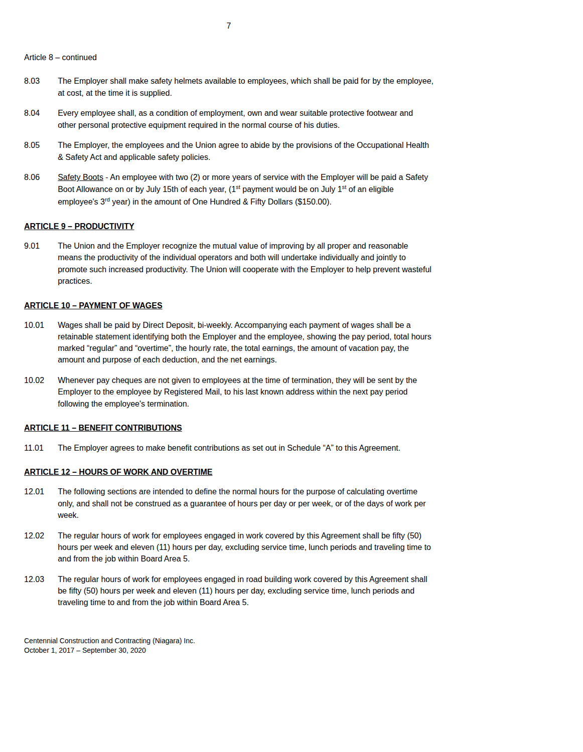7
Article 8 – continued
8.03
The Employer shall make safety helmets available to employees, which shall be paid for by the employee, at cost, at the time it is supplied.
8.04
Every employee shall, as a condition of employment, own and wear suitable protective footwear and other personal protective equipment required in the normal course of his duties.
8.05
The Employer, the employees and the Union agree to abide by the provisions of the Occupational Health & Safety Act and applicable safety policies.
8.06
Safety Boots - An employee with two (2) or more years of service with the Employer will be paid a Safety Boot Allowance on or by July 15th of each year, (1st payment would be on July 1st of an eligible employee's 3rd year) in the amount of One Hundred & Fifty Dollars ($150.00).
ARTICLE 9 – PRODUCTIVITY
9.01
The Union and the Employer recognize the mutual value of improving by all proper and reasonable means the productivity of the individual operators and both will undertake individually and jointly to promote such increased productivity. The Union will cooperate with the Employer to help prevent wasteful practices.
ARTICLE 10 – PAYMENT OF WAGES
10.01
Wages shall be paid by Direct Deposit, bi-weekly. Accompanying each payment of wages shall be a retainable statement identifying both the Employer and the employee, showing the pay period, total hours marked “regular” and “overtime”, the hourly rate, the total earnings, the amount of vacation pay, the amount and purpose of each deduction, and the net earnings.
10.02
Whenever pay cheques are not given to employees at the time of termination, they will be sent by the Employer to the employee by Registered Mail, to his last known address within the next pay period following the employee's termination.
ARTICLE 11 – BENEFIT CONTRIBUTIONS
11.01
The Employer agrees to make benefit contributions as set out in Schedule “A” to this Agreement.
ARTICLE 12 – HOURS OF WORK AND OVERTIME
12.01
The following sections are intended to define the normal hours for the purpose of calculating overtime only, and shall not be construed as a guarantee of hours per day or per week, or of the days of work per week.
12.02
The regular hours of work for employees engaged in work covered by this Agreement shall be fifty (50) hours per week and eleven (11) hours per day, excluding service time, lunch periods and traveling time to and from the job within Board Area 5.
12.03
The regular hours of work for employees engaged in road building work covered by this Agreement shall be fifty (50) hours per week and eleven (11) hours per day, excluding service time, lunch periods and traveling time to and from the job within Board Area 5.
Centennial Construction and Contracting (Niagara) Inc.
October 1, 2017 – September 30, 2020